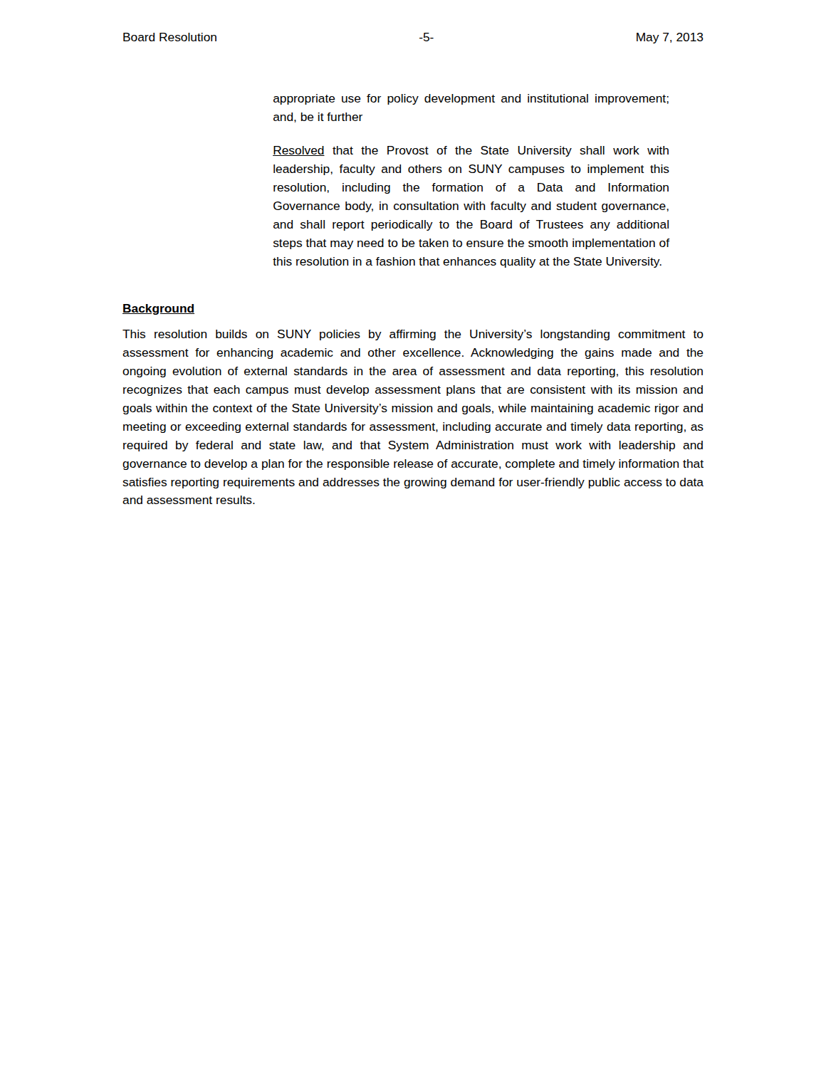Board Resolution
-5-
May 7, 2013
appropriate use for policy development and institutional improvement; and, be it further
Resolved that the Provost of the State University shall work with leadership, faculty and others on SUNY campuses to implement this resolution, including the formation of a Data and Information Governance body, in consultation with faculty and student governance, and shall report periodically to the Board of Trustees any additional steps that may need to be taken to ensure the smooth implementation of this resolution in a fashion that enhances quality at the State University.
Background
This resolution builds on SUNY policies by affirming the University’s longstanding commitment to assessment for enhancing academic and other excellence. Acknowledging the gains made and the ongoing evolution of external standards in the area of assessment and data reporting, this resolution recognizes that each campus must develop assessment plans that are consistent with its mission and goals within the context of the State University’s mission and goals, while maintaining academic rigor and meeting or exceeding external standards for assessment, including accurate and timely data reporting, as required by federal and state law, and that System Administration must work with leadership and governance to develop a plan for the responsible release of accurate, complete and timely information that satisfies reporting requirements and addresses the growing demand for user-friendly public access to data and assessment results.